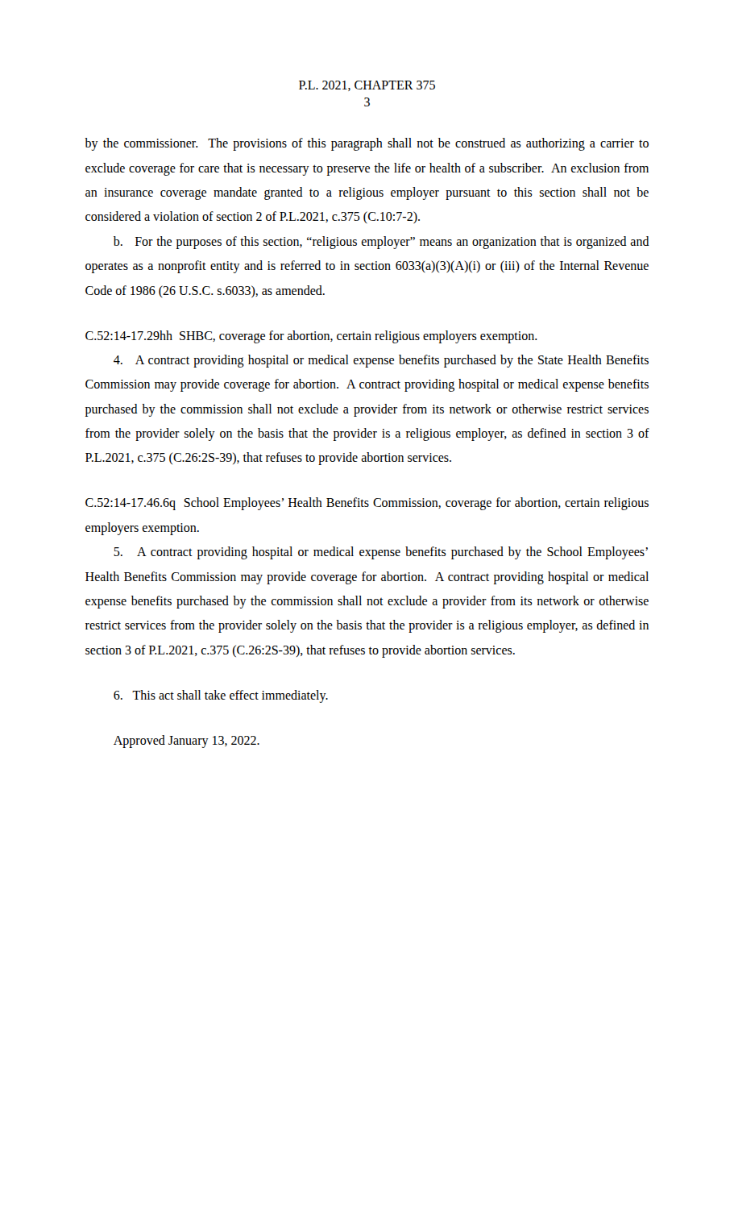P.L. 2021, CHAPTER 375 3
by the commissioner. The provisions of this paragraph shall not be construed as authorizing a carrier to exclude coverage for care that is necessary to preserve the life or health of a subscriber. An exclusion from an insurance coverage mandate granted to a religious employer pursuant to this section shall not be considered a violation of section 2 of P.L.2021, c.375 (C.10:7-2).
b. For the purposes of this section, “religious employer” means an organization that is organized and operates as a nonprofit entity and is referred to in section 6033(a)(3)(A)(i) or (iii) of the Internal Revenue Code of 1986 (26 U.S.C. s.6033), as amended.
C.52:14-17.29hh SHBC, coverage for abortion, certain religious employers exemption.
4. A contract providing hospital or medical expense benefits purchased by the State Health Benefits Commission may provide coverage for abortion. A contract providing hospital or medical expense benefits purchased by the commission shall not exclude a provider from its network or otherwise restrict services from the provider solely on the basis that the provider is a religious employer, as defined in section 3 of P.L.2021, c.375 (C.26:2S-39), that refuses to provide abortion services.
C.52:14-17.46.6q School Employees’ Health Benefits Commission, coverage for abortion, certain religious employers exemption.
5. A contract providing hospital or medical expense benefits purchased by the School Employees’ Health Benefits Commission may provide coverage for abortion. A contract providing hospital or medical expense benefits purchased by the commission shall not exclude a provider from its network or otherwise restrict services from the provider solely on the basis that the provider is a religious employer, as defined in section 3 of P.L.2021, c.375 (C.26:2S-39), that refuses to provide abortion services.
6. This act shall take effect immediately.
Approved January 13, 2022.